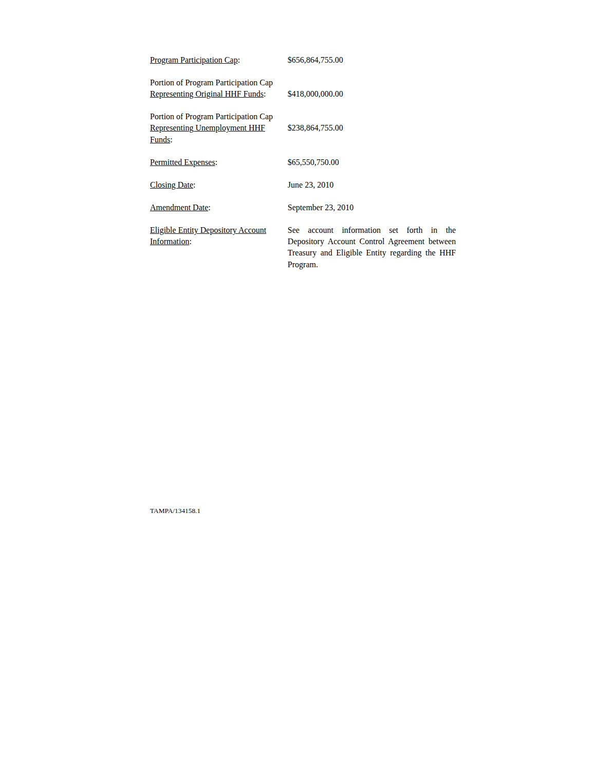| Program Participation Cap : | $656,864,755.00 |
| Portion of Program Participation Cap Representing Original HHF Funds : | $418,000,000.00 |
| Portion of Program Participation Cap Representing Unemployment HHF Funds : | $238,864,755.00 |
| Permitted Expenses : | $65,550,750.00 |
| Closing Date : | June 23, 2010 |
| Amendment Date : | September 23, 2010 |
| Eligible Entity Depository Account Information : | See account information set forth in the Depository Account Control Agreement between Treasury and Eligible Entity regarding the HHF Program. |
TAMPA/134158.1